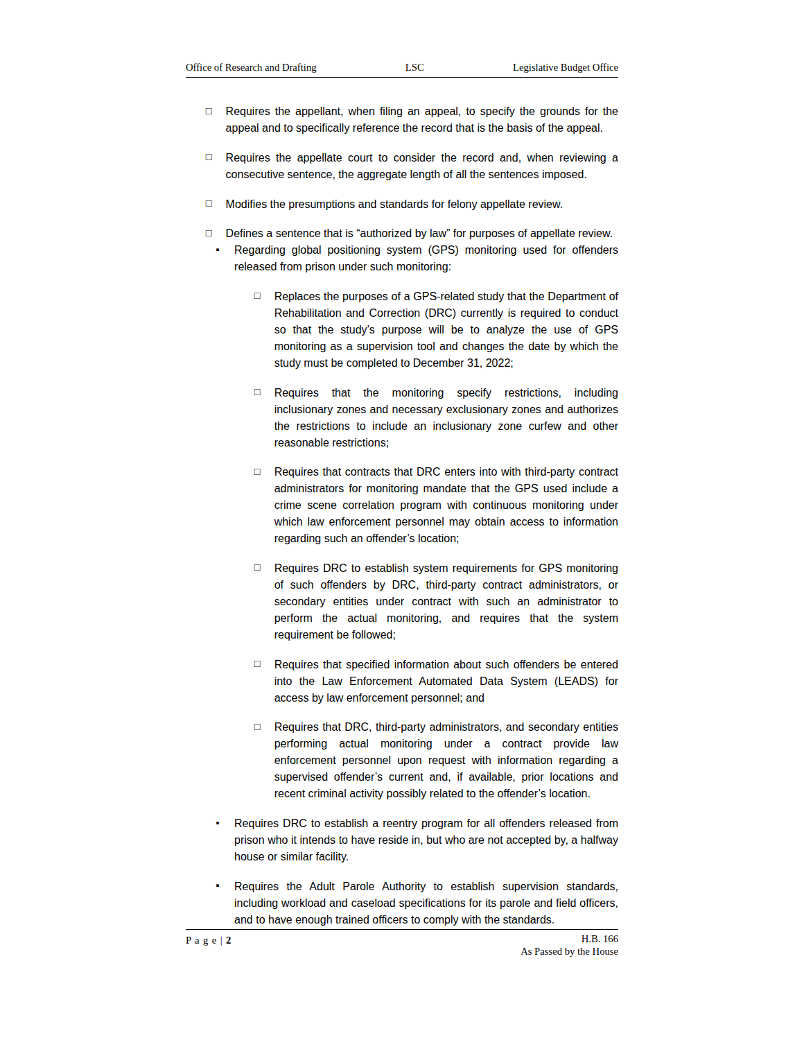Office of Research and Drafting LSC Legislative Budget Office
Requires the appellant, when filing an appeal, to specify the grounds for the appeal and to specifically reference the record that is the basis of the appeal.
Requires the appellate court to consider the record and, when reviewing a consecutive sentence, the aggregate length of all the sentences imposed.
Modifies the presumptions and standards for felony appellate review.
Defines a sentence that is “authorized by law” for purposes of appellate review.
Regarding global positioning system (GPS) monitoring used for offenders released from prison under such monitoring:
Replaces the purposes of a GPS-related study that the Department of Rehabilitation and Correction (DRC) currently is required to conduct so that the study’s purpose will be to analyze the use of GPS monitoring as a supervision tool and changes the date by which the study must be completed to December 31, 2022;
Requires that the monitoring specify restrictions, including inclusionary zones and necessary exclusionary zones and authorizes the restrictions to include an inclusionary zone curfew and other reasonable restrictions;
Requires that contracts that DRC enters into with third-party contract administrators for monitoring mandate that the GPS used include a crime scene correlation program with continuous monitoring under which law enforcement personnel may obtain access to information regarding such an offender’s location;
Requires DRC to establish system requirements for GPS monitoring of such offenders by DRC, third-party contract administrators, or secondary entities under contract with such an administrator to perform the actual monitoring, and requires that the system requirement be followed;
Requires that specified information about such offenders be entered into the Law Enforcement Automated Data System (LEADS) for access by law enforcement personnel; and
Requires that DRC, third-party administrators, and secondary entities performing actual monitoring under a contract provide law enforcement personnel upon request with information regarding a supervised offender’s current and, if available, prior locations and recent criminal activity possibly related to the offender’s location.
Requires DRC to establish a reentry program for all offenders released from prison who it intends to have reside in, but who are not accepted by, a halfway house or similar facility.
Requires the Adult Parole Authority to establish supervision standards, including workload and caseload specifications for its parole and field officers, and to have enough trained officers to comply with the standards.
P a g e | 2 H.B. 166 As Passed by the House